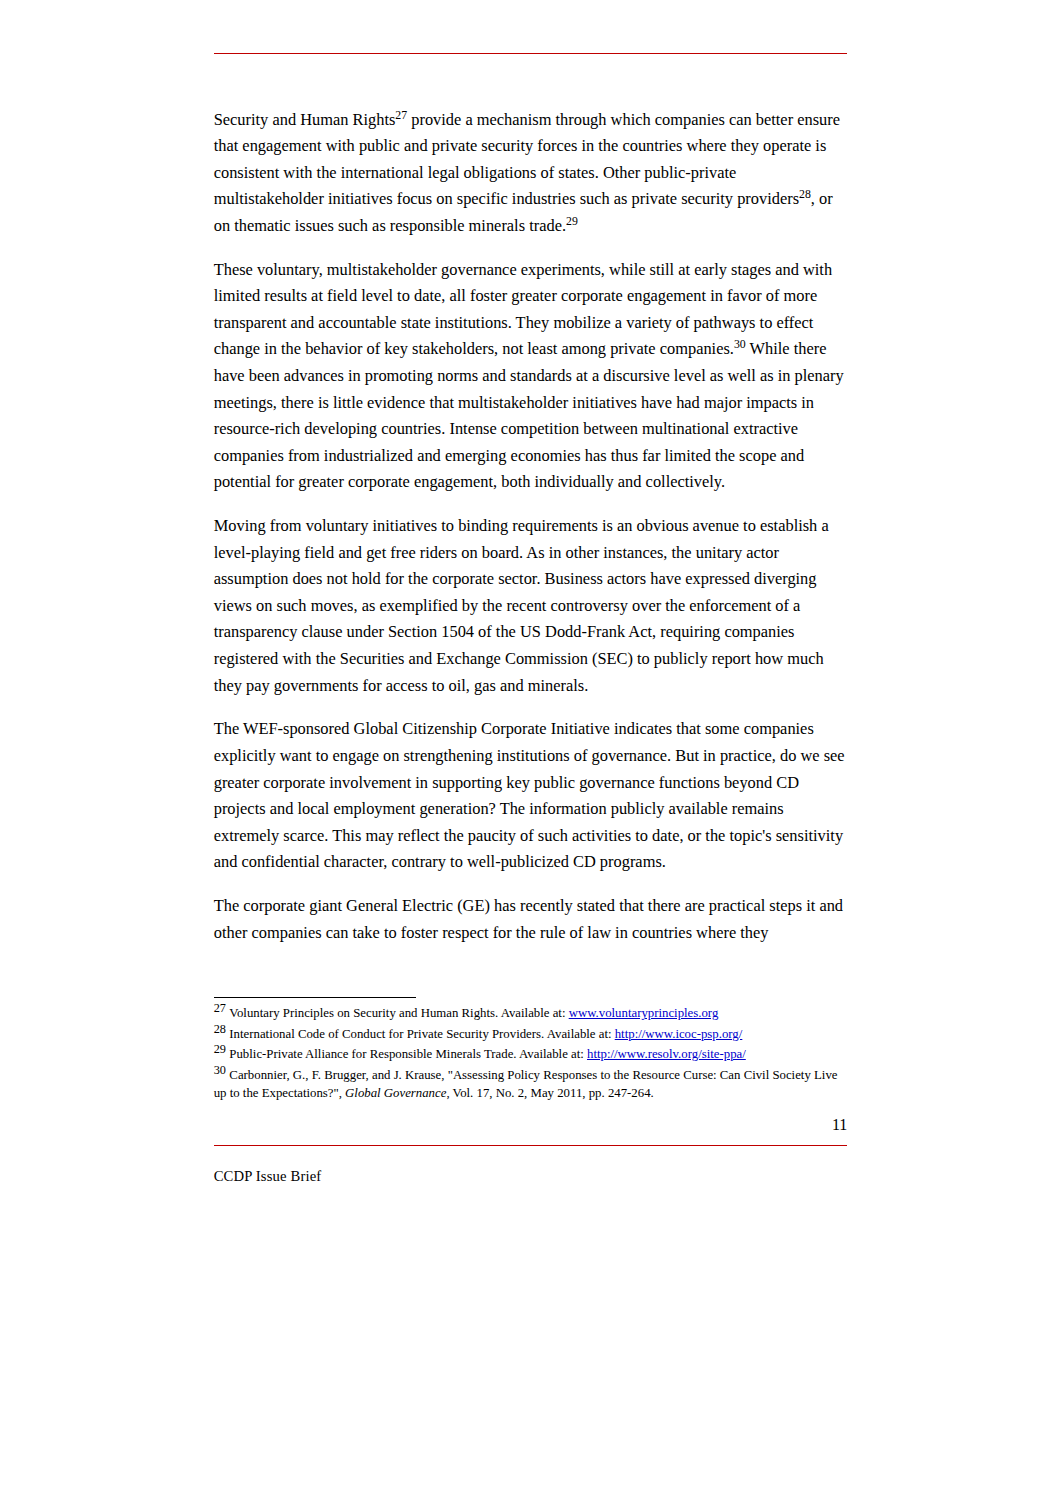Security and Human Rights27 provide a mechanism through which companies can better ensure that engagement with public and private security forces in the countries where they operate is consistent with the international legal obligations of states. Other public-private multistakeholder initiatives focus on specific industries such as private security providers28, or on thematic issues such as responsible minerals trade.29
These voluntary, multistakeholder governance experiments, while still at early stages and with limited results at field level to date, all foster greater corporate engagement in favor of more transparent and accountable state institutions. They mobilize a variety of pathways to effect change in the behavior of key stakeholders, not least among private companies.30 While there have been advances in promoting norms and standards at a discursive level as well as in plenary meetings, there is little evidence that multistakeholder initiatives have had major impacts in resource-rich developing countries. Intense competition between multinational extractive companies from industrialized and emerging economies has thus far limited the scope and potential for greater corporate engagement, both individually and collectively.
Moving from voluntary initiatives to binding requirements is an obvious avenue to establish a level-playing field and get free riders on board. As in other instances, the unitary actor assumption does not hold for the corporate sector. Business actors have expressed diverging views on such moves, as exemplified by the recent controversy over the enforcement of a transparency clause under Section 1504 of the US Dodd-Frank Act, requiring companies registered with the Securities and Exchange Commission (SEC) to publicly report how much they pay governments for access to oil, gas and minerals.
The WEF-sponsored Global Citizenship Corporate Initiative indicates that some companies explicitly want to engage on strengthening institutions of governance. But in practice, do we see greater corporate involvement in supporting key public governance functions beyond CD projects and local employment generation? The information publicly available remains extremely scarce. This may reflect the paucity of such activities to date, or the topic's sensitivity and confidential character, contrary to well-publicized CD programs.
The corporate giant General Electric (GE) has recently stated that there are practical steps it and other companies can take to foster respect for the rule of law in countries where they
27 Voluntary Principles on Security and Human Rights. Available at: www.voluntaryprinciples.org
28 International Code of Conduct for Private Security Providers. Available at: http://www.icoc-psp.org/
29 Public-Private Alliance for Responsible Minerals Trade. Available at: http://www.resolv.org/site-ppa/
30 Carbonnier, G., F. Brugger, and J. Krause, "Assessing Policy Responses to the Resource Curse: Can Civil Society Live up to the Expectations?", Global Governance, Vol. 17, No. 2, May 2011, pp. 247-264.
11
CCDP Issue Brief